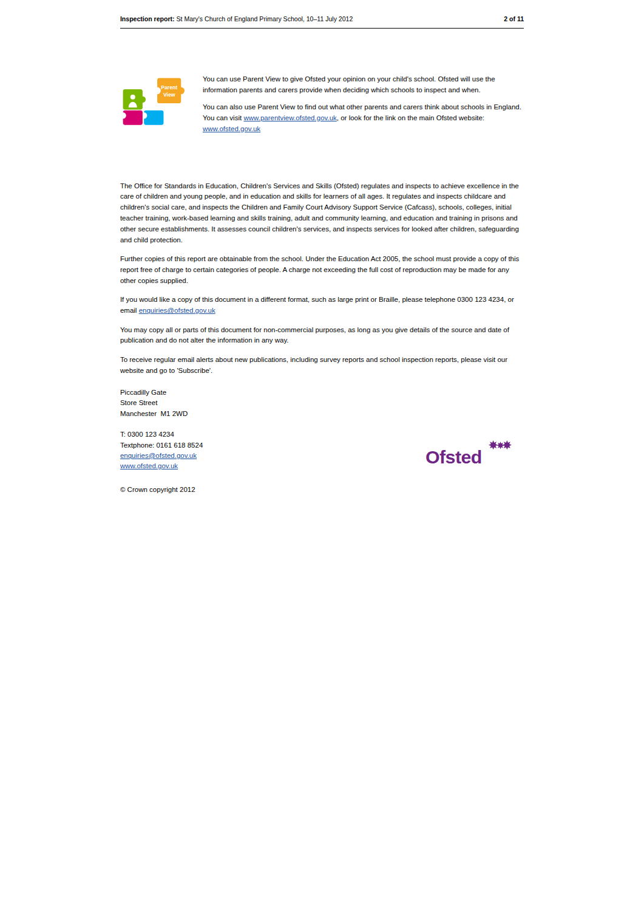Inspection report: St Mary's Church of England Primary School, 10–11 July 2012
2 of 11
Parent View
You can use Parent View to give Ofsted your opinion on your child's school. Ofsted will use the information parents and carers provide when deciding which schools to inspect and when.
You can also use Parent View to find out what other parents and carers think about schools in England. You can visit www.parentview.ofsted.gov.uk, or look for the link on the main Ofsted website: www.ofsted.gov.uk
The Office for Standards in Education, Children's Services and Skills (Ofsted) regulates and inspects to achieve excellence in the care of children and young people, and in education and skills for learners of all ages. It regulates and inspects childcare and children's social care, and inspects the Children and Family Court Advisory Support Service (Cafcass), schools, colleges, initial teacher training, work-based learning and skills training, adult and community learning, and education and training in prisons and other secure establishments. It assesses council children's services, and inspects services for looked after children, safeguarding and child protection.
Further copies of this report are obtainable from the school. Under the Education Act 2005, the school must provide a copy of this report free of charge to certain categories of people. A charge not exceeding the full cost of reproduction may be made for any other copies supplied.
If you would like a copy of this document in a different format, such as large print or Braille, please telephone 0300 123 4234, or email enquiries@ofsted.gov.uk
You may copy all or parts of this document for non-commercial purposes, as long as you give details of the source and date of publication and do not alter the information in any way.
To receive regular email alerts about new publications, including survey reports and school inspection reports, please visit our website and go to 'Subscribe'.
Piccadilly Gate
Store Street
Manchester M1 2WD
T: 0300 123 4234
Textphone: 0161 618 8524
enquiries@ofsted.gov.uk
www.ofsted.gov.uk
Ofsted
© Crown copyright 2012